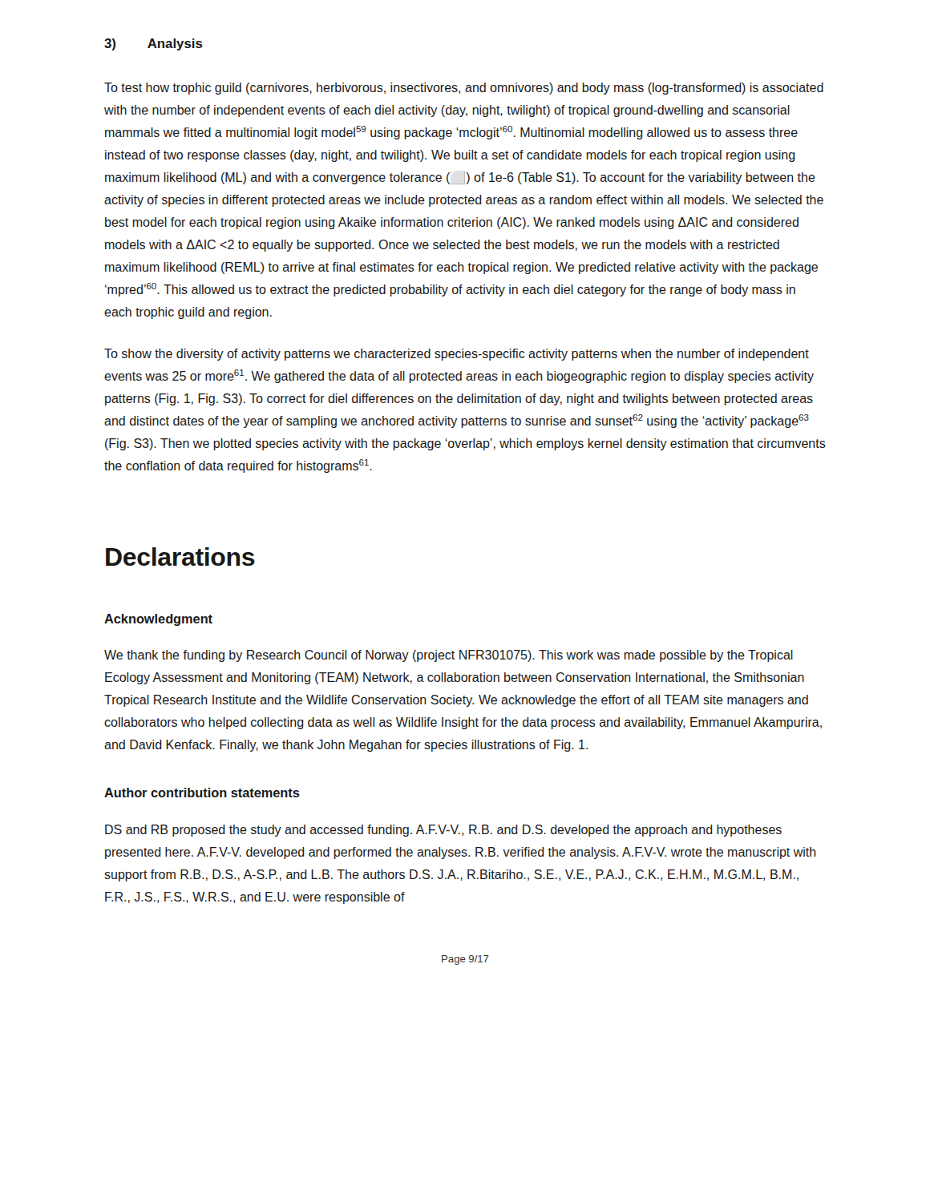3) Analysis
To test how trophic guild (carnivores, herbivorous, insectivores, and omnivores) and body mass (log-transformed) is associated with the number of independent events of each diel activity (day, night, twilight) of tropical ground-dwelling and scansorial mammals we fitted a multinomial logit model59 using package ‘mclogit’60. Multinomial modelling allowed us to assess three instead of two response classes (day, night, and twilight). We built a set of candidate models for each tropical region using maximum likelihood (ML) and with a convergence tolerance (⬜) of 1e-6 (Table S1). To account for the variability between the activity of species in different protected areas we include protected areas as a random effect within all models. We selected the best model for each tropical region using Akaike information criterion (AIC). We ranked models using ΔAIC and considered models with a ΔAIC <2 to equally be supported. Once we selected the best models, we run the models with a restricted maximum likelihood (REML) to arrive at final estimates for each tropical region. We predicted relative activity with the package ‘mpred’60. This allowed us to extract the predicted probability of activity in each diel category for the range of body mass in each trophic guild and region.
To show the diversity of activity patterns we characterized species-specific activity patterns when the number of independent events was 25 or more61. We gathered the data of all protected areas in each biogeographic region to display species activity patterns (Fig. 1, Fig. S3). To correct for diel differences on the delimitation of day, night and twilights between protected areas and distinct dates of the year of sampling we anchored activity patterns to sunrise and sunset62 using the ‘activity’ package63 (Fig. S3). Then we plotted species activity with the package ‘overlap’, which employs kernel density estimation that circumvents the conflation of data required for histograms61.
Declarations
Acknowledgment
We thank the funding by Research Council of Norway (project NFR301075). This work was made possible by the Tropical Ecology Assessment and Monitoring (TEAM) Network, a collaboration between Conservation International, the Smithsonian Tropical Research Institute and the Wildlife Conservation Society. We acknowledge the effort of all TEAM site managers and collaborators who helped collecting data as well as Wildlife Insight for the data process and availability, Emmanuel Akampurira, and David Kenfack. Finally, we thank John Megahan for species illustrations of Fig. 1.
Author contribution statements
DS and RB proposed the study and accessed funding. A.F.V-V., R.B. and D.S. developed the approach and hypotheses presented here. A.F.V-V. developed and performed the analyses. R.B. verified the analysis. A.F.V-V. wrote the manuscript with support from R.B., D.S., A-S.P., and L.B. The authors D.S. J.A., R.Bitariho., S.E., V.E., P.A.J., C.K., E.H.M., M.G.M.L, B.M., F.R., J.S., F.S., W.R.S., and E.U. were responsible of
Page 9/17